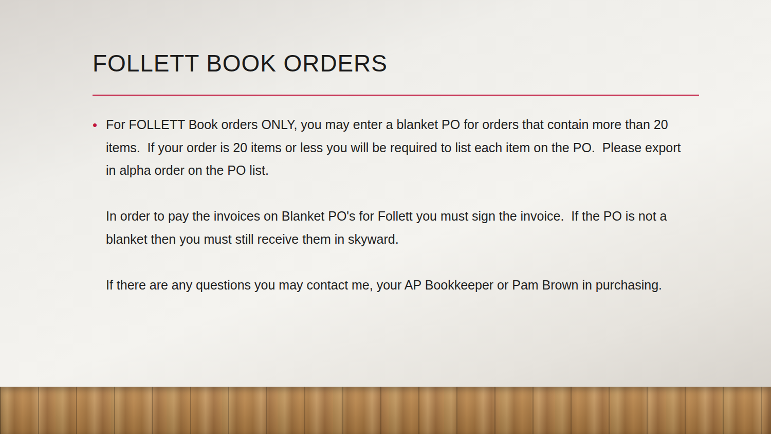Follett Book Orders
For FOLLETT Book orders ONLY, you may enter a blanket PO for orders that contain more than 20 items. If your order is 20 items or less you will be required to list each item on the PO. Please export in alpha order on the PO list.
In order to pay the invoices on Blanket PO's for Follett you must sign the invoice. If the PO is not a blanket then you must still receive them in skyward.
If there are any questions you may contact me, your AP Bookkeeper or Pam Brown in purchasing.